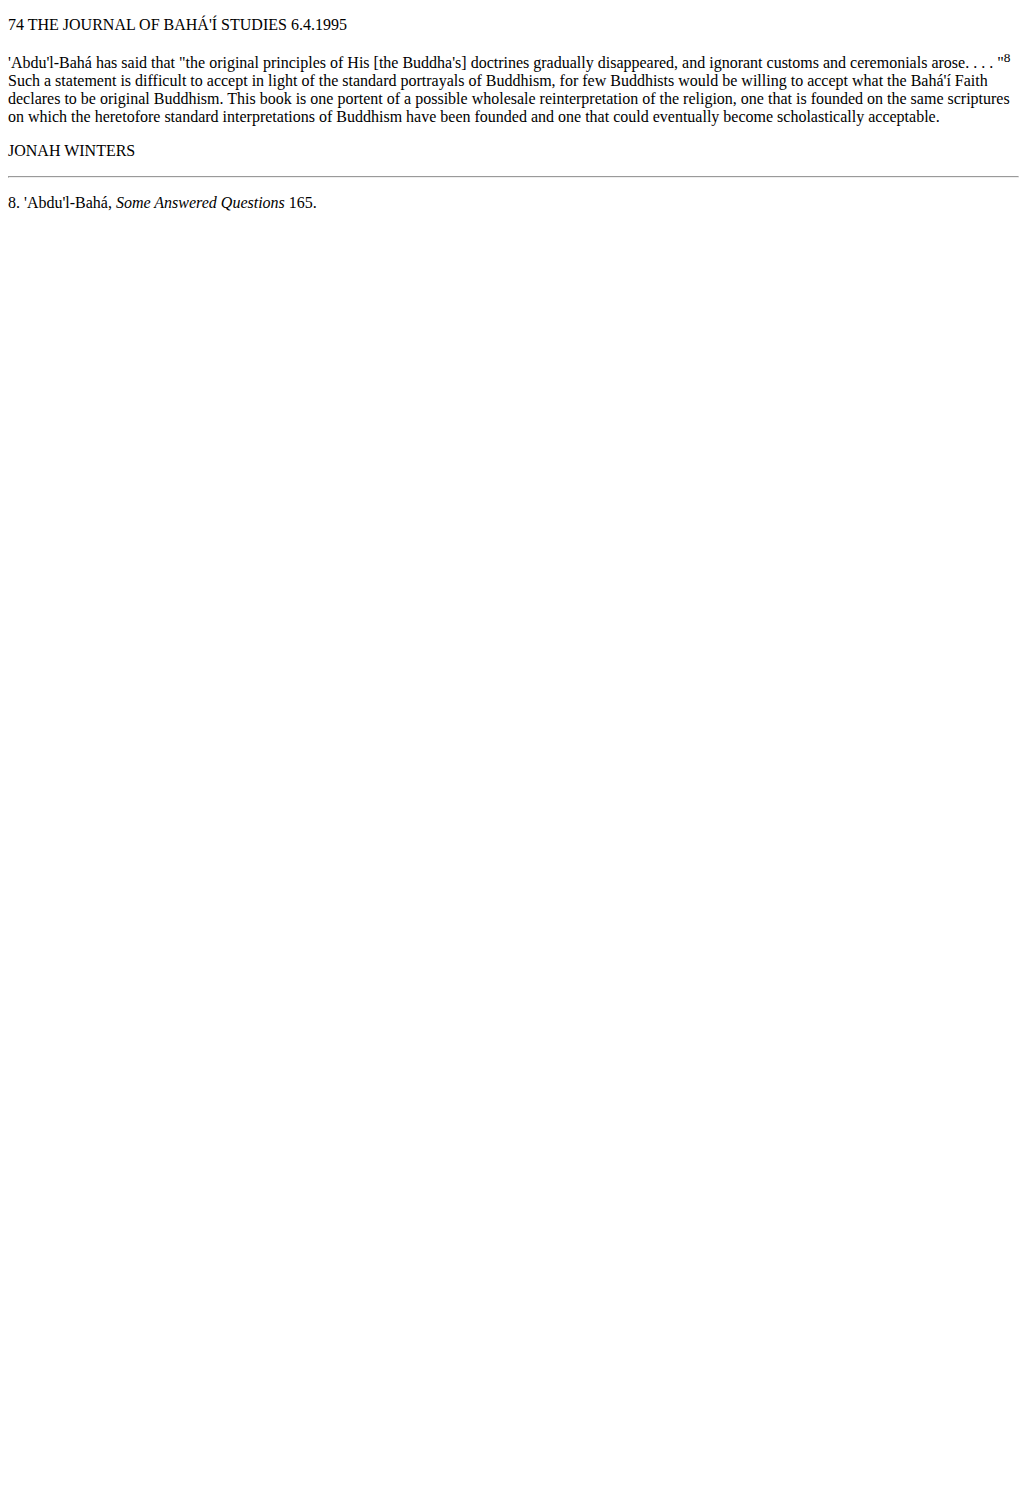74 THE JOURNAL OF BAHÁ'Í STUDIES 6.4.1995
'Abdu'l-Bahá has said that "the original principles of His [the Buddha's] doctrines gradually disappeared, and ignorant customs and ceremonials arose. . . . "8 Such a statement is difficult to accept in light of the standard portrayals of Buddhism, for few Buddhists would be willing to accept what the Bahá'í Faith declares to be original Buddhism. This book is one portent of a possible wholesale reinterpretation of the religion, one that is founded on the same scriptures on which the heretofore standard interpretations of Buddhism have been founded and one that could eventually become scholastically acceptable.
JONAH WINTERS
8. 'Abdu'l-Bahá, Some Answered Questions 165.